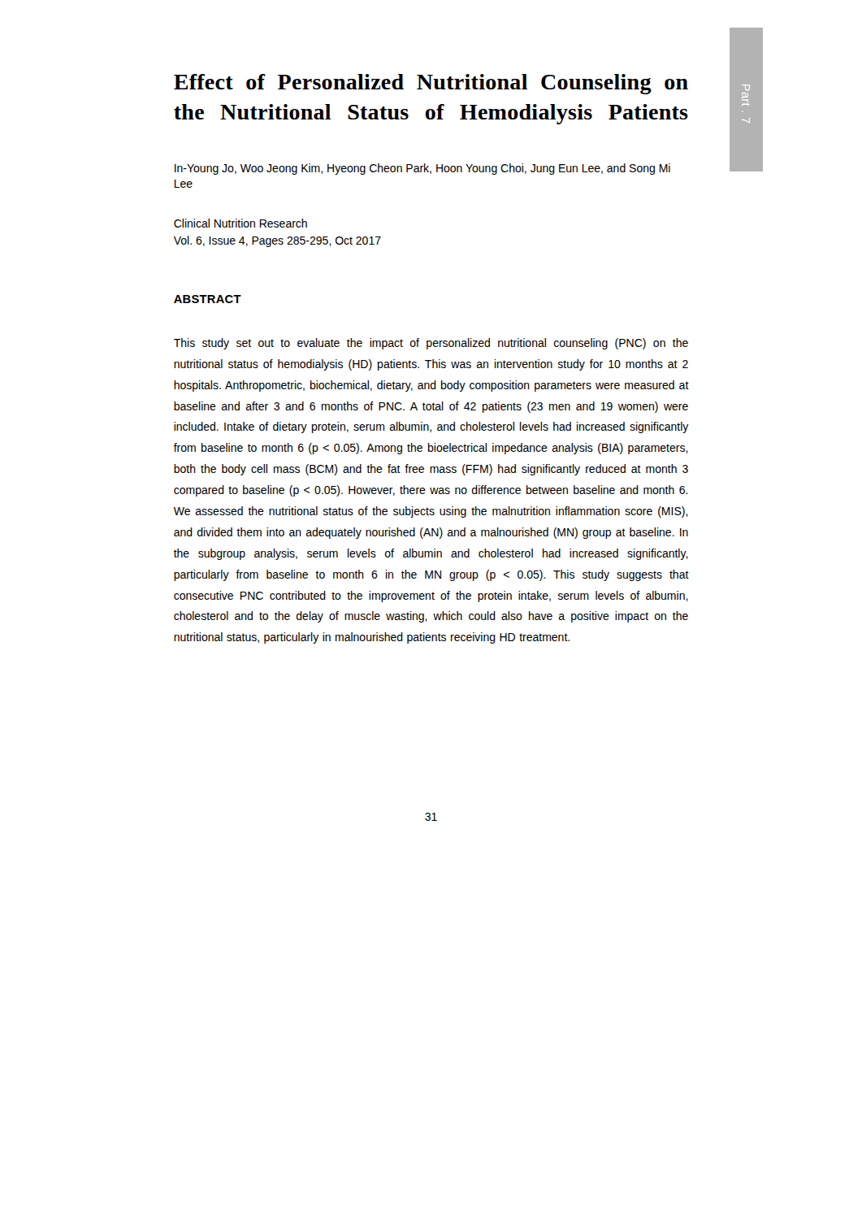Part . 7
Effect of Personalized Nutritional Counseling on the Nutritional Status of Hemodialysis Patients
In-Young Jo, Woo Jeong Kim, Hyeong Cheon Park, Hoon Young Choi, Jung Eun Lee, and Song Mi Lee
Clinical Nutrition Research
Vol. 6, Issue 4, Pages 285-295, Oct 2017
ABSTRACT
This study set out to evaluate the impact of personalized nutritional counseling (PNC) on the nutritional status of hemodialysis (HD) patients. This was an intervention study for 10 months at 2 hospitals. Anthropometric, biochemical, dietary, and body composition parameters were measured at baseline and after 3 and 6 months of PNC. A total of 42 patients (23 men and 19 women) were included. Intake of dietary protein, serum albumin, and cholesterol levels had increased significantly from baseline to month 6 (p < 0.05). Among the bioelectrical impedance analysis (BIA) parameters, both the body cell mass (BCM) and the fat free mass (FFM) had significantly reduced at month 3 compared to baseline (p < 0.05). However, there was no difference between baseline and month 6. We assessed the nutritional status of the subjects using the malnutrition inflammation score (MIS), and divided them into an adequately nourished (AN) and a malnourished (MN) group at baseline. In the subgroup analysis, serum levels of albumin and cholesterol had increased significantly, particularly from baseline to month 6 in the MN group (p < 0.05). This study suggests that consecutive PNC contributed to the improvement of the protein intake, serum levels of albumin, cholesterol and to the delay of muscle wasting, which could also have a positive impact on the nutritional status, particularly in malnourished patients receiving HD treatment.
31